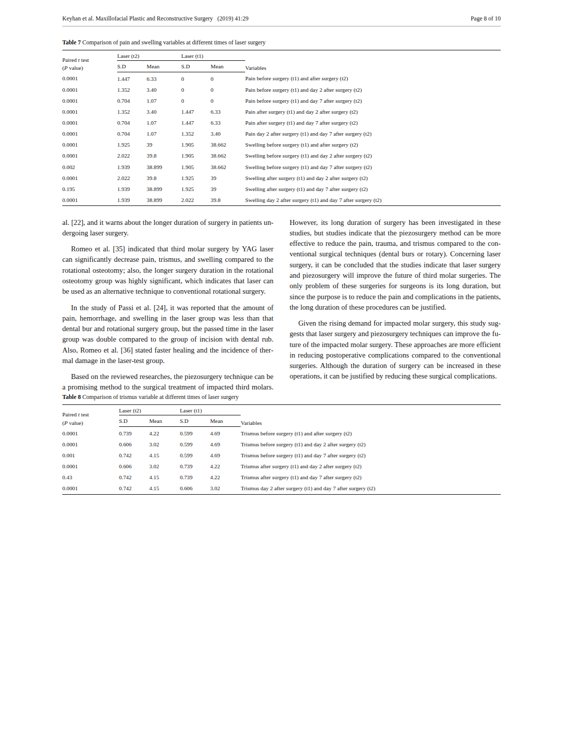Keyhan et al. Maxillofacial Plastic and Reconstructive Surgery (2019) 41:29 Page 8 of 10
Table 7 Comparison of pain and swelling variables at different times of laser surgery
| Paired t test ( P value) | Laser (t2) | Laser (t1) | Variables |
| --- | --- | --- | --- |
| S.D | Mean | S.D | Mean |
| 0.0001 | 1.447 | 6.33 | 0 | 0 | Pain before surgery (t1) and after surgery (t2) |
| 0.0001 | 1.352 | 3.40 | 0 | 0 | Pain before surgery (t1) and day 2 after surgery (t2) |
| 0.0001 | 0.704 | 1.07 | 0 | 0 | Pain before surgery (t1) and day 7 after surgery (t2) |
| 0.0001 | 1.352 | 3.40 | 1.447 | 6.33 | Pain after surgery (t1) and day 2 after surgery (t2) |
| 0.0001 | 0.704 | 1.07 | 1.447 | 6.33 | Pain after surgery (t1) and day 7 after surgery (t2) |
| 0.0001 | 0.704 | 1.07 | 1.352 | 3.40 | Pain day 2 after surgery (t1) and day 7 after surgery (t2) |
| 0.0001 | 1.925 | 39 | 1.905 | 38.662 | Swelling before surgery (t1) and after surgery (t2) |
| 0.0001 | 2.022 | 39.8 | 1.905 | 38.662 | Swelling before surgery (t1) and day 2 after surgery (t2) |
| 0.002 | 1.939 | 38.899 | 1.905 | 38.662 | Swelling before surgery (t1) and day 7 after surgery (t2) |
| 0.0001 | 2.022 | 39.8 | 1.925 | 39 | Swelling after surgery (t1) and day 2 after surgery (t2) |
| 0.195 | 1.939 | 38.899 | 1.925 | 39 | Swelling after surgery (t1) and day 7 after surgery (t2) |
| 0.0001 | 1.939 | 38.899 | 2.022 | 39.8 | Swelling day 2 after surgery (t1) and day 7 after surgery (t2) |
al. [22], and it warns about the longer duration of surgery in patients undergoing laser surgery.
Romeo et al. [35] indicated that third molar surgery by YAG laser can significantly decrease pain, trismus, and swelling compared to the rotational osteotomy; also, the longer surgery duration in the rotational osteotomy group was highly significant, which indicates that laser can be used as an alternative technique to conventional rotational surgery.
In the study of Passi et al. [24], it was reported that the amount of pain, hemorrhage, and swelling in the laser group was less than that dental bur and rotational surgery group, but the passed time in the laser group was double compared to the group of incision with dental rub. Also, Romeo et al. [36] stated faster healing and the incidence of thermal damage in the laser-test group.
Based on the reviewed researches, the piezosurgery technique can be a promising method to the surgical treatment of impacted third molars. However, its long duration of surgery has been investigated in these studies, but studies indicate that the piezosurgery method can be more effective to reduce the pain, trauma, and trismus compared to the conventional surgical techniques (dental burs or rotary). Concerning laser surgery, it can be concluded that the studies indicate that laser surgery and piezosurgery will improve the future of third molar surgeries. The only problem of these surgeries for surgeons is its long duration, but since the purpose is to reduce the pain and complications in the patients, the long duration of these procedures can be justified.
Given the rising demand for impacted molar surgery, this study suggests that laser surgery and piezosurgery techniques can improve the future of the impacted molar surgery. These approaches are more efficient in reducing postoperative complications compared to the conventional surgeries. Although the duration of surgery can be increased in these operations, it can be justified by reducing these surgical complications.
Table 8 Comparison of trismus variable at different times of laser surgery
| Paired t test ( P value) | Laser (t2) | Laser (t1) | Variables |
| --- | --- | --- | --- |
| S.D | Mean | S.D | Mean |
| 0.0001 | 0.739 | 4.22 | 0.599 | 4.69 | Trismus before surgery (t1) and after surgery (t2) |
| 0.0001 | 0.606 | 3.02 | 0.599 | 4.69 | Trismus before surgery (t1) and day 2 after surgery (t2) |
| 0.001 | 0.742 | 4.15 | 0.599 | 4.69 | Trismus before surgery (t1) and day 7 after surgery (t2) |
| 0.0001 | 0.606 | 3.02 | 0.739 | 4.22 | Trismus after surgery (t1) and day 2 after surgery (t2) |
| 0.43 | 0.742 | 4.15 | 0.739 | 4.22 | Trismus after surgery (t1) and day 7 after surgery (t2) |
| 0.0001 | 0.742 | 4.15 | 0.606 | 3.02 | Trismus day 2 after surgery (t1) and day 7 after surgery (t2) |